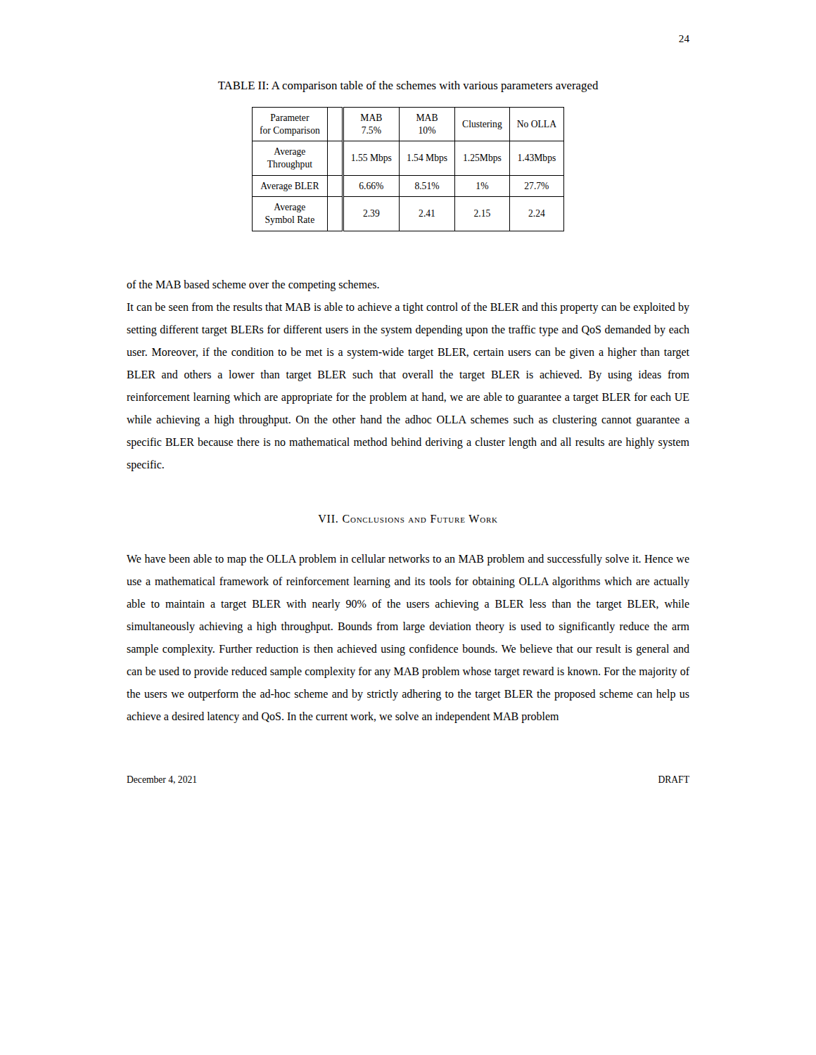24
TABLE II: A comparison table of the schemes with various parameters averaged
| Parameter for Comparison | | MAB 7.5% | MAB 10% | Clustering | No OLLA |
| Average Throughput | | 1.55 Mbps | 1.54 Mbps | 1.25Mbps | 1.43Mbps |
| Average BLER | | 6.66% | 8.51% | 1% | 27.7% |
| Average Symbol Rate | | 2.39 | 2.41 | 2.15 | 2.24 |
of the MAB based scheme over the competing schemes.
It can be seen from the results that MAB is able to achieve a tight control of the BLER and this property can be exploited by setting different target BLERs for different users in the system depending upon the traffic type and QoS demanded by each user. Moreover, if the condition to be met is a system-wide target BLER, certain users can be given a higher than target BLER and others a lower than target BLER such that overall the target BLER is achieved. By using ideas from reinforcement learning which are appropriate for the problem at hand, we are able to guarantee a target BLER for each UE while achieving a high throughput. On the other hand the adhoc OLLA schemes such as clustering cannot guarantee a specific BLER because there is no mathematical method behind deriving a cluster length and all results are highly system specific.
VII. Conclusions and Future Work
We have been able to map the OLLA problem in cellular networks to an MAB problem and successfully solve it. Hence we use a mathematical framework of reinforcement learning and its tools for obtaining OLLA algorithms which are actually able to maintain a target BLER with nearly 90% of the users achieving a BLER less than the target BLER, while simultaneously achieving a high throughput. Bounds from large deviation theory is used to significantly reduce the arm sample complexity. Further reduction is then achieved using confidence bounds. We believe that our result is general and can be used to provide reduced sample complexity for any MAB problem whose target reward is known. For the majority of the users we outperform the ad-hoc scheme and by strictly adhering to the target BLER the proposed scheme can help us achieve a desired latency and QoS. In the current work, we solve an independent MAB problem
December 4, 2021 DRAFT